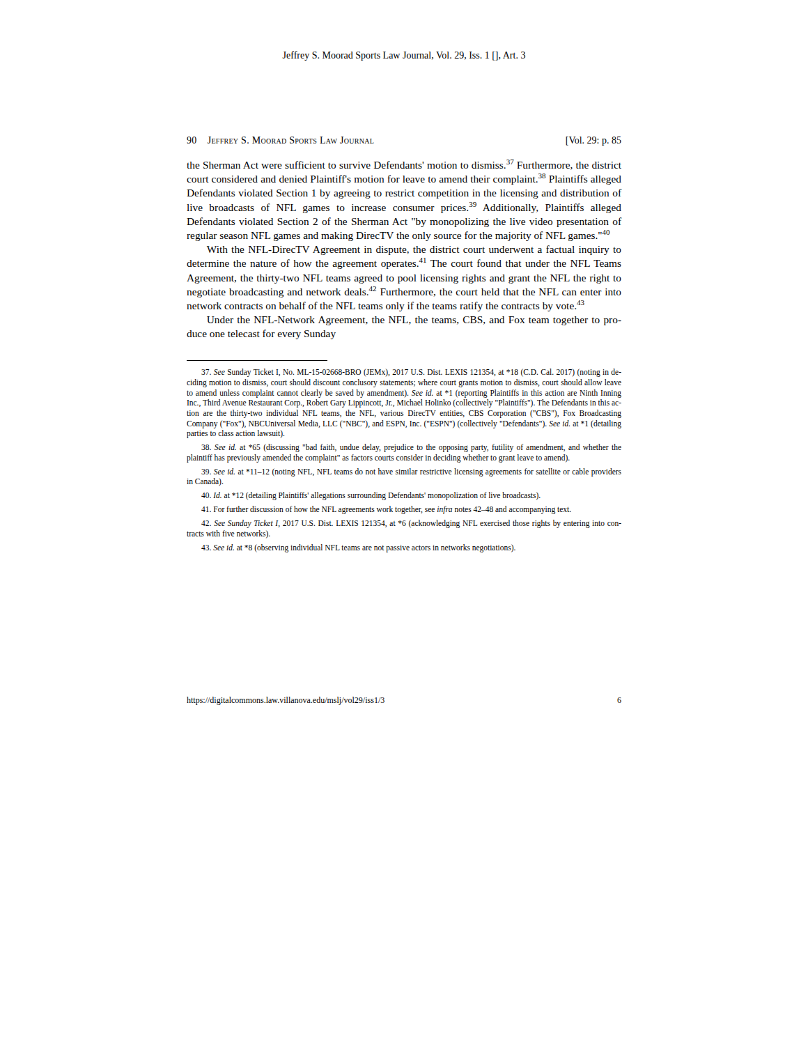Jeffrey S. Moorad Sports Law Journal, Vol. 29, Iss. 1 [], Art. 3
90 Jeffrey S. Moorad Sports Law Journal [Vol. 29: p. 85
the Sherman Act were sufficient to survive Defendants' motion to dismiss.37 Furthermore, the district court considered and denied Plaintiff's motion for leave to amend their complaint.38 Plaintiffs alleged Defendants violated Section 1 by agreeing to restrict competition in the licensing and distribution of live broadcasts of NFL games to increase consumer prices.39 Additionally, Plaintiffs alleged Defendants violated Section 2 of the Sherman Act "by monopolizing the live video presentation of regular season NFL games and making DirecTV the only source for the majority of NFL games."40
With the NFL-DirecTV Agreement in dispute, the district court underwent a factual inquiry to determine the nature of how the agreement operates.41 The court found that under the NFL Teams Agreement, the thirty-two NFL teams agreed to pool licensing rights and grant the NFL the right to negotiate broadcasting and network deals.42 Furthermore, the court held that the NFL can enter into network contracts on behalf of the NFL teams only if the teams ratify the contracts by vote.43
Under the NFL-Network Agreement, the NFL, the teams, CBS, and Fox team together to produce one telecast for every Sunday
37. See Sunday Ticket I, No. ML-15-02668-BRO (JEMx), 2017 U.S. Dist. LEXIS 121354, at *18 (C.D. Cal. 2017) (noting in deciding motion to dismiss, court should discount conclusory statements; where court grants motion to dismiss, court should allow leave to amend unless complaint cannot clearly be saved by amendment). See id. at *1 (reporting Plaintiffs in this action are Ninth Inning Inc., Third Avenue Restaurant Corp., Robert Gary Lippincott, Jr., Michael Holinko (collectively "Plaintiffs"). The Defendants in this action are the thirty-two individual NFL teams, the NFL, various DirecTV entities, CBS Corporation ("CBS"), Fox Broadcasting Company ("Fox"), NBCUniversal Media, LLC ("NBC"), and ESPN, Inc. ("ESPN") (collectively "Defendants"). See id. at *1 (detailing parties to class action lawsuit).
38. See id. at *65 (discussing "bad faith, undue delay, prejudice to the opposing party, futility of amendment, and whether the plaintiff has previously amended the complaint" as factors courts consider in deciding whether to grant leave to amend).
39. See id. at *11–12 (noting NFL, NFL teams do not have similar restrictive licensing agreements for satellite or cable providers in Canada).
40. Id. at *12 (detailing Plaintiffs' allegations surrounding Defendants' monopolization of live broadcasts).
41. For further discussion of how the NFL agreements work together, see infra notes 42–48 and accompanying text.
42. See Sunday Ticket I, 2017 U.S. Dist. LEXIS 121354, at *6 (acknowledging NFL exercised those rights by entering into contracts with five networks).
43. See id. at *8 (observing individual NFL teams are not passive actors in networks negotiations).
https://digitalcommons.law.villanova.edu/mslj/vol29/iss1/3 6